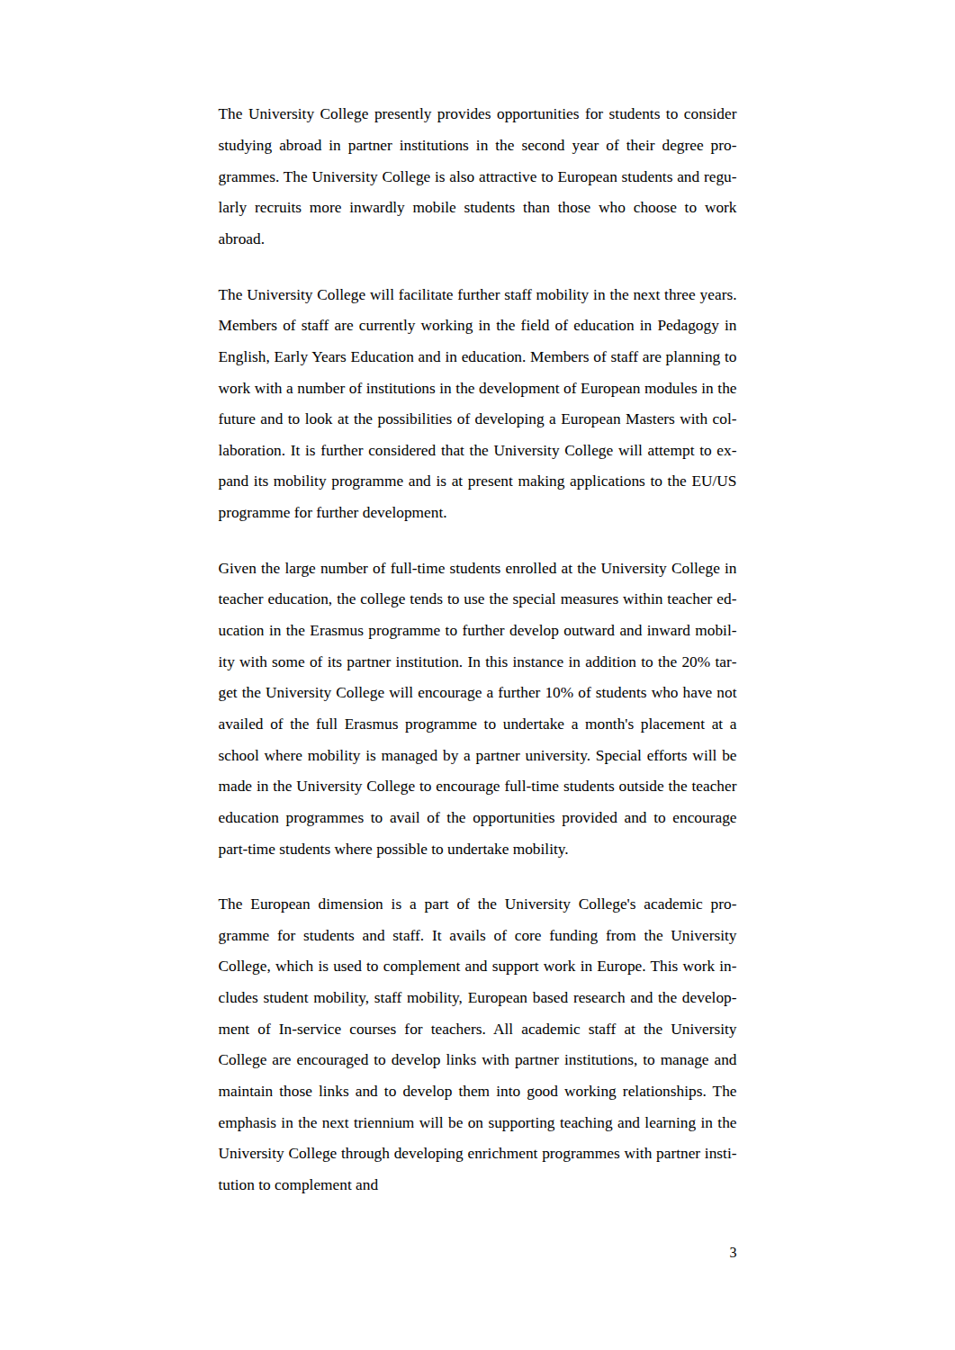The University College presently provides opportunities for students to consider studying abroad in partner institutions in the second year of their degree programmes. The University College is also attractive to European students and regularly recruits more inwardly mobile students than those who choose to work abroad.
The University College will facilitate further staff mobility in the next three years. Members of staff are currently working in the field of education in Pedagogy in English, Early Years Education and in education. Members of staff are planning to work with a number of institutions in the development of European modules in the future and to look at the possibilities of developing a European Masters with collaboration. It is further considered that the University College will attempt to expand its mobility programme and is at present making applications to the EU/US programme for further development.
Given the large number of full-time students enrolled at the University College in teacher education, the college tends to use the special measures within teacher education in the Erasmus programme to further develop outward and inward mobility with some of its partner institution. In this instance in addition to the 20% target the University College will encourage a further 10% of students who have not availed of the full Erasmus programme to undertake a month's placement at a school where mobility is managed by a partner university. Special efforts will be made in the University College to encourage full-time students outside the teacher education programmes to avail of the opportunities provided and to encourage part-time students where possible to undertake mobility.
The European dimension is a part of the University College's academic programme for students and staff. It avails of core funding from the University College, which is used to complement and support work in Europe. This work includes student mobility, staff mobility, European based research and the development of In-service courses for teachers. All academic staff at the University College are encouraged to develop links with partner institutions, to manage and maintain those links and to develop them into good working relationships. The emphasis in the next triennium will be on supporting teaching and learning in the University College through developing enrichment programmes with partner institution to complement and
3